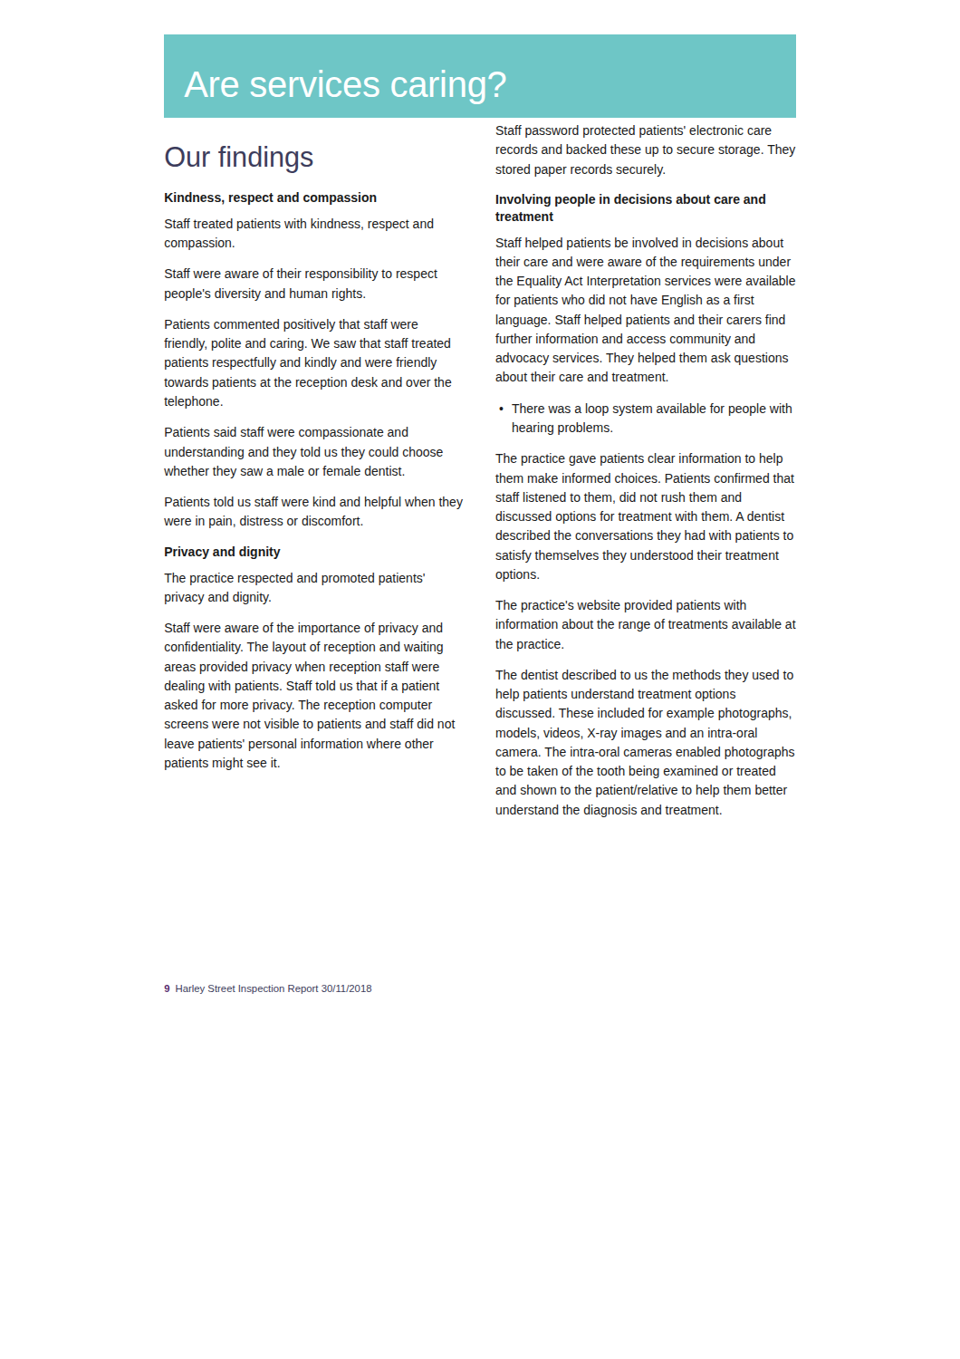Are services caring?
Our findings
Kindness, respect and compassion
Staff treated patients with kindness, respect and compassion.
Staff were aware of their responsibility to respect people's diversity and human rights.
Patients commented positively that staff were friendly, polite and caring. We saw that staff treated patients respectfully and kindly and were friendly towards patients at the reception desk and over the telephone.
Patients said staff were compassionate and understanding and they told us they could choose whether they saw a male or female dentist.
Patients told us staff were kind and helpful when they were in pain, distress or discomfort.
Privacy and dignity
The practice respected and promoted patients' privacy and dignity.
Staff were aware of the importance of privacy and confidentiality. The layout of reception and waiting areas provided privacy when reception staff were dealing with patients. Staff told us that if a patient asked for more privacy. The reception computer screens were not visible to patients and staff did not leave patients' personal information where other patients might see it.
Staff password protected patients' electronic care records and backed these up to secure storage. They stored paper records securely.
Involving people in decisions about care and treatment
Staff helped patients be involved in decisions about their care and were aware of the requirements under the Equality Act Interpretation services were available for patients who did not have English as a first language. Staff helped patients and their carers find further information and access community and advocacy services. They helped them ask questions about their care and treatment.
There was a loop system available for people with hearing problems.
The practice gave patients clear information to help them make informed choices. Patients confirmed that staff listened to them, did not rush them and discussed options for treatment with them. A dentist described the conversations they had with patients to satisfy themselves they understood their treatment options.
The practice's website provided patients with information about the range of treatments available at the practice.
The dentist described to us the methods they used to help patients understand treatment options discussed. These included for example photographs, models, videos, X-ray images and an intra-oral camera. The intra-oral cameras enabled photographs to be taken of the tooth being examined or treated and shown to the patient/relative to help them better understand the diagnosis and treatment.
9 Harley Street Inspection Report 30/11/2018